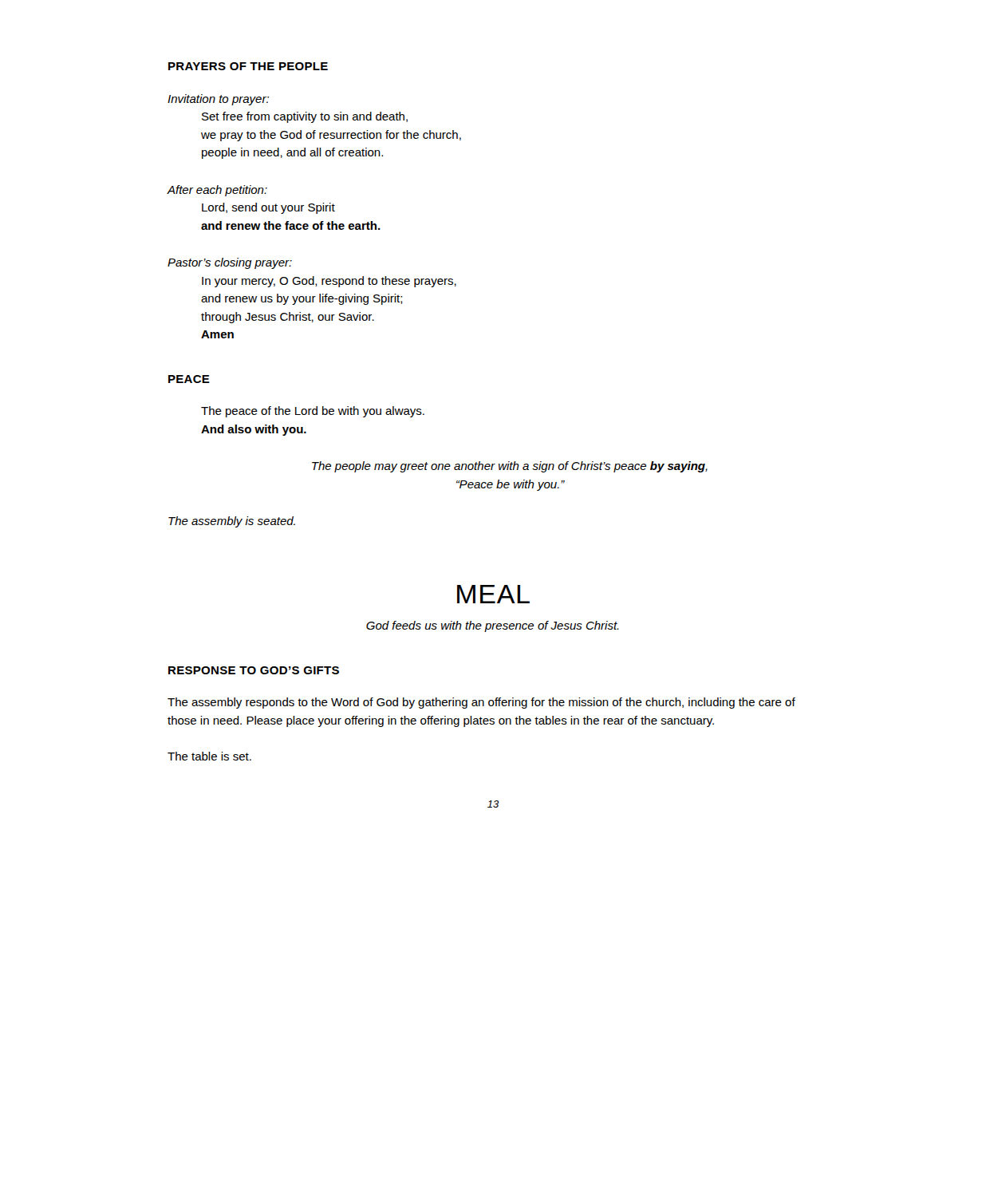PRAYERS OF THE PEOPLE
Invitation to prayer:
Set free from captivity to sin and death,
we pray to the God of resurrection for the church,
people in need, and all of creation.
After each petition:
Lord, send out your Spirit
and renew the face of the earth.
Pastor’s closing prayer:
In your mercy, O God, respond to these prayers,
and renew us by your life-giving Spirit;
through Jesus Christ, our Savior.
Amen
PEACE
The peace of the Lord be with you always.
And also with you.
The people may greet one another with a sign of Christ’s peace by saying,
“Peace be with you.”
The assembly is seated.
MEAL
God feeds us with the presence of Jesus Christ.
RESPONSE TO GOD’S GIFTS
The assembly responds to the Word of God by gathering an offering for the mission of the church, including the care of those in need. Please place your offering in the offering plates on the tables in the rear of the sanctuary.
The table is set.
13